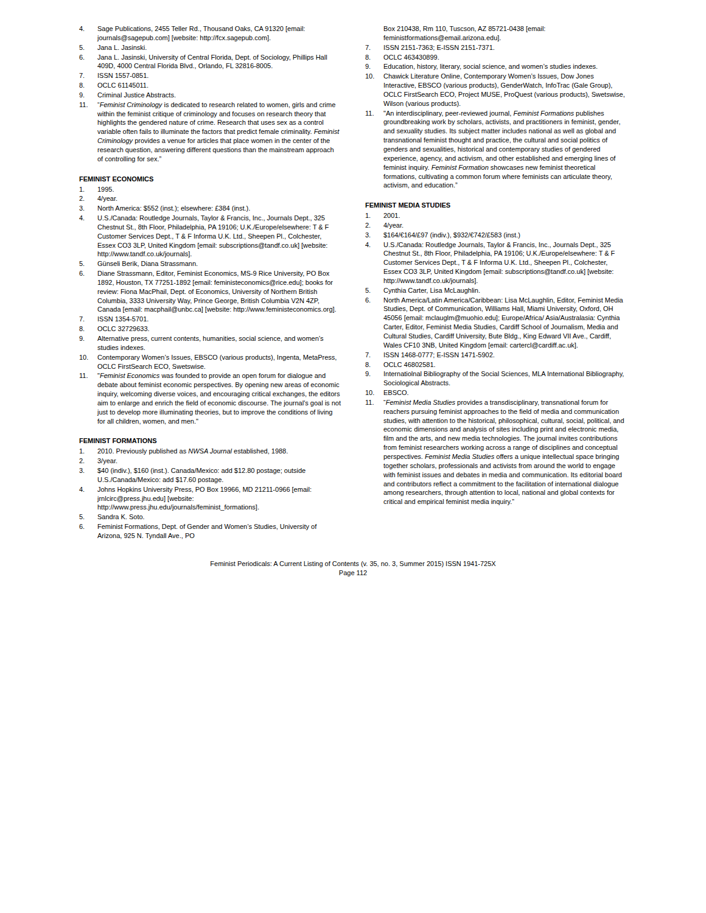4. Sage Publications, 2455 Teller Rd., Thousand Oaks, CA 91320 [email: journals@sagepub.com] [website: http://fcx.sagepub.com].
5. Jana L. Jasinski.
6. Jana L. Jasinski, University of Central Florida, Dept. of Sociology, Phillips Hall 409D, 4000 Central Florida Blvd., Orlando, FL 32816-8005.
7. ISSN 1557-0851.
8. OCLC 61145011.
9. Criminal Justice Abstracts.
11.“Feminist Criminology is dedicated to research related to women, girls and crime within the feminist critique of criminology and focuses on research theory that highlights the gendered nature of crime. Research that uses sex as a control variable often fails to illuminate the factors that predict female criminality. Feminist Criminology provides a venue for articles that place women in the center of the research question, answering different questions than the mainstream approach of controlling for sex.”
Feminist Economics
1. 1995.
2. 4/year.
3. North America: $552 (inst.); elsewhere: £384 (inst.).
4. U.S./Canada: Routledge Journals, Taylor & Francis, Inc., Journals Dept., 325 Chestnut St., 8th Floor, Philadelphia, PA 19106; U.K./Europe/elsewhere: T & F Customer Services Dept., T & F Informa U.K. Ltd., Sheepen Pl., Colchester, Essex CO3 3LP, United Kingdom [email: subscriptions@tandf.co.uk] [website: http://www.tandf.co.uk/journals].
5. Günseli Berik, Diana Strassmann.
6. Diane Strassmann, Editor, Feminist Economics, MS-9 Rice University, PO Box 1892, Houston, TX 77251-1892 [email: feministeconomics@rice.edu]; books for review: Fiona MacPhail, Dept. of Economics, University of Northern British Columbia, 3333 University Way, Prince George, British Columbia V2N 4ZP, Canada [email: macphail@unbc.ca] [website: http://www.feministeconomics.org].
7. ISSN 1354-5701.
8. OCLC 32729633.
9. Alternative press, current contents, humanities, social science, and women’s studies indexes.
10. Contemporary Women’s Issues, EBSCO (various products), Ingenta, MetaPress, OCLC FirstSearch ECO, Swetswise.
11."Feminist Economics was founded to provide an open forum for dialogue and debate about feminist economic perspectives. By opening new areas of economic inquiry, welcoming diverse voices, and encouraging critical exchanges, the editors aim to enlarge and enrich the field of economic discourse. The journal's goal is not just to develop more illuminating theories, but to improve the conditions of living for all children, women, and men."
Feminist Formations
1. 2010. Previously published as NWSA Journal established, 1988.
2. 3/year.
3.$40 (indiv.), $160 (inst.). Canada/Mexico: add $12.80 postage; outside U.S./Canada/Mexico: add $17.60 postage.
4. Johns Hopkins University Press, PO Box 19966, MD 21211-0966 [email: jrnlcirc@press.jhu.edu] [website: http://www.press.jhu.edu/journals/feminist_formations].
5. Sandra K. Soto.
6. Feminist Formations, Dept. of Gender and Women’s Studies, University of Arizona, 925 N. Tyndall Ave., PO
Box 210438, Rm 110, Tuscson, AZ 85721-0438 [email: feministformations@email.arizona.edu].
7. ISSN 2151-7363; E-ISSN 2151-7371.
8. OCLC 463430899.
9. Education, history, literary, social science, and women’s studies indexes.
10. Chawick Literature Online, Contemporary Women’s Issues, Dow Jones Interactive, EBSCO (various products), GenderWatch, InfoTrac (Gale Group), OCLC FirstSearch ECO, Project MUSE, ProQuest (various products), Swetswise, Wilson (various products).
11."An interdisciplinary, peer-reviewed journal, Feminist Formations publishes groundbreaking work by scholars, activists, and practitioners in feminist, gender, and sexuality studies. Its subject matter includes national as well as global and transnational feminist thought and practice, the cultural and social politics of genders and sexualities, historical and contemporary studies of gendered experience, agency, and activism, and other established and emerging lines of feminist inquiry. Feminist Formation showcases new feminist theoretical formations, cultivating a common forum where feminists can articulate theory, activism, and education.”
Feminist Media Studies
1. 2001.
2. 4/year.
3.$164/€164/£97 (indiv.), $932/€742/£583 (inst.)
4. U.S./Canada: Routledge Journals, Taylor & Francis, Inc., Journals Dept., 325 Chestnut St., 8th Floor, Philadelphia, PA 19106; U.K./Europe/elsewhere: T & F Customer Services Dept., T & F Informa U.K. Ltd., Sheepen Pl., Colchester, Essex CO3 3LP, United Kingdom [email: subscriptions@tandf.co.uk] [website: http://www.tandf.co.uk/journals].
5. Cynthia Carter, Lisa McLaughlin.
6. North America/Latin America/Caribbean: Lisa McLaughlin, Editor, Feminist Media Studies, Dept. of Communication, Williams Hall, Miami University, Oxford, OH 45056 [email: mclauglm@muohio.edu]; Europe/Africa/ Asia/Australasia: Cynthia Carter, Editor, Feminist Media Studies, Cardiff School of Journalism, Media and Cultural Studies, Cardiff University, Bute Bldg., King Edward VII Ave., Cardiff, Wales CF10 3NB, United Kingdom [email: cartercl@cardiff.ac.uk].
7. ISSN 1468-0777; E-ISSN 1471-5902.
8. OCLC 46802581.
9. Internatiolnal Bibliography of the Social Sciences, MLA International Bibliography, Sociological Abstracts.
10. EBSCO.
11.“Feminist Media Studies provides a transdisciplinary, transnational forum for reachers pursuing feminist approaches to the field of media and communication studies, with attention to the historical, philosophical, cultural, social, political, and economic dimensions and analysis of sites including print and electronic media, film and the arts, and new media technologies. The journal invites contributions from feminist researchers working across a range of disciplines and conceptual perspectives. Feminist Media Studies offers a unique intellectual space bringing together scholars, professionals and activists from around the world to engage with feminist issues and debates in media and communication. Its editorial board and contributors reflect a commitment to the facilitation of international dialogue among researchers, through attention to local, national and global contexts for critical and empirical feminist media inquiry.”
Feminist Periodicals: A Current Listing of Contents (v. 35, no. 3, Summer 2015) ISSN 1941-725X
Page 112